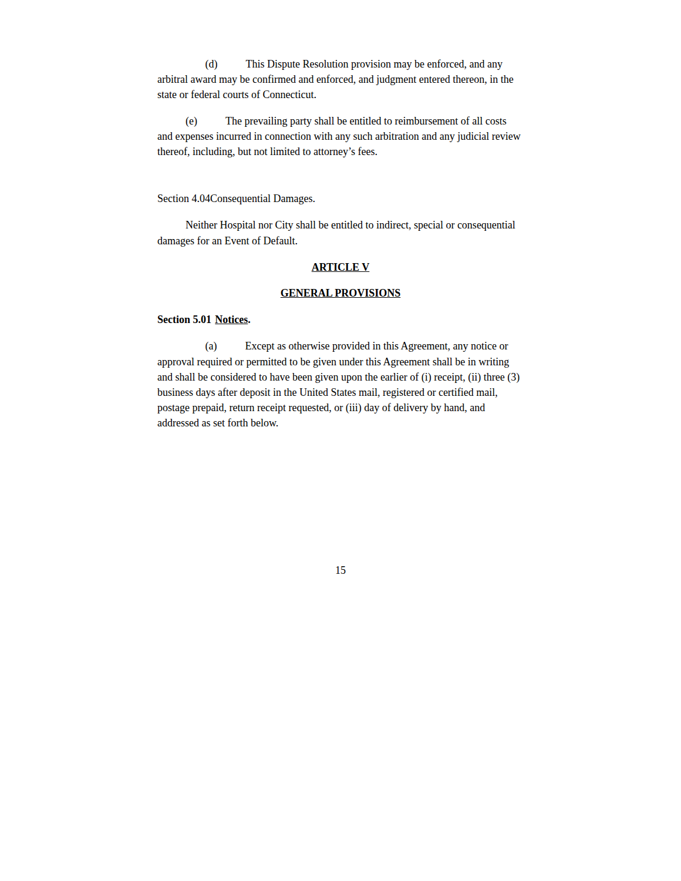(d) This Dispute Resolution provision may be enforced, and any arbitral award may be confirmed and enforced, and judgment entered thereon, in the state or federal courts of Connecticut.
(e) The prevailing party shall be entitled to reimbursement of all costs and expenses incurred in connection with any such arbitration and any judicial review thereof, including, but not limited to attorney’s fees.
Section 4.04 Consequential Damages.
Neither Hospital nor City shall be entitled to indirect, special or consequential damages for an Event of Default.
ARTICLE V
GENERAL PROVISIONS
Section 5.01 Notices.
(a) Except as otherwise provided in this Agreement, any notice or approval required or permitted to be given under this Agreement shall be in writing and shall be considered to have been given upon the earlier of (i) receipt, (ii) three (3) business days after deposit in the United States mail, registered or certified mail, postage prepaid, return receipt requested, or (iii) day of delivery by hand, and addressed as set forth below.
15